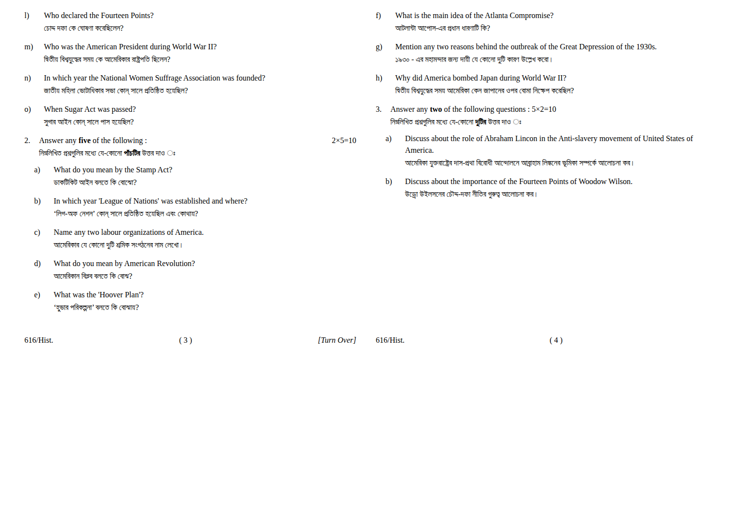l) Who declared the Fourteen Points? চোদ্দ দফা কে ঘোষণা করেছিলেন?
m) Who was the American President during World War II? দ্বিতীয় বিশ্বযুদ্ধের সময় কে আমেরিকার রাষ্ট্রপতি ছিলেন?
n) In which year the National Women Suffrage Association was founded? জাতীয় মহিলা ভোটাধিকার সভা কোন্ সালে প্রতিষ্ঠিত হয়েছিল?
o) When Sugar Act was passed? সুগার আইন কোন্ সালে পাস হয়েছিল?
2. Answer any five of the following : 2×5=10 নিম্নলিখিত প্রশ্নগুলির মধ্যে যে-কোনো পাঁচটির উত্তর দাও ঃ
a) What do you mean by the Stamp Act? ডাকটিকিট আইন বলতে কি বোঝো?
b) In which year 'League of Nations' was established and where? ‘লিগ-অফ নেশন’ কোন্ সালে প্রতিষ্ঠিত হয়েছিল এবং কোথায়?
c) Name any two labour organizations of America. আমেরিকার যে কোনো দুটি শ্রমিক সংগঠনের নাম লেখো।
d) What do you mean by American Revolution? আমেরিকান বিপ্লব বলতে কি বোঝ?
e) What was the 'Hoover Plan'? ‘হুভার পরিকল্পনা’ বলতে কি বোঝায়?
616/Hist. ( 3 ) [Turn Over]
f) What is the main idea of the Atlanta Compromise? আটলান্টা আপোস-এর প্রধান ধারণাটি কি?
g) Mention any two reasons behind the outbreak of the Great Depression of the 1930s. ১৯৩০ - এর মহামন্দার জন্য দায়ী যে কোনো দুটি কারণ উল্লেখ করো।
h) Why did America bombed Japan during World War II? দ্বিতীয় বিশ্বযুদ্ধের সময় আমেরিকা কেন জাপানের ওপর বোমা নিক্ষেপ করেছিল?
3. Answer any two of the following questions : 5×2=10 নিম্নলিখিত প্রশ্নগুলির মধ্যে যে-কোনো দুটির উত্তর দাও ঃ
a) Discuss about the role of Abraham Lincon in the Anti-slavery movement of United States of America. আমেরিকা যুক্তরাষ্ট্রের দাস-প্রথা বিরোধী আন্দোলনে আব্রাহাম লিঙ্কনের ভূমিকা সম্পর্কে আলোচনা কর।
b) Discuss about the importance of the Fourteen Points of Woodow Wilson. উড্রো উইলসনের চৌদ্দ-দফা নীতির গুরুত্ব আলোচনা কর।
616/Hist. ( 4 )